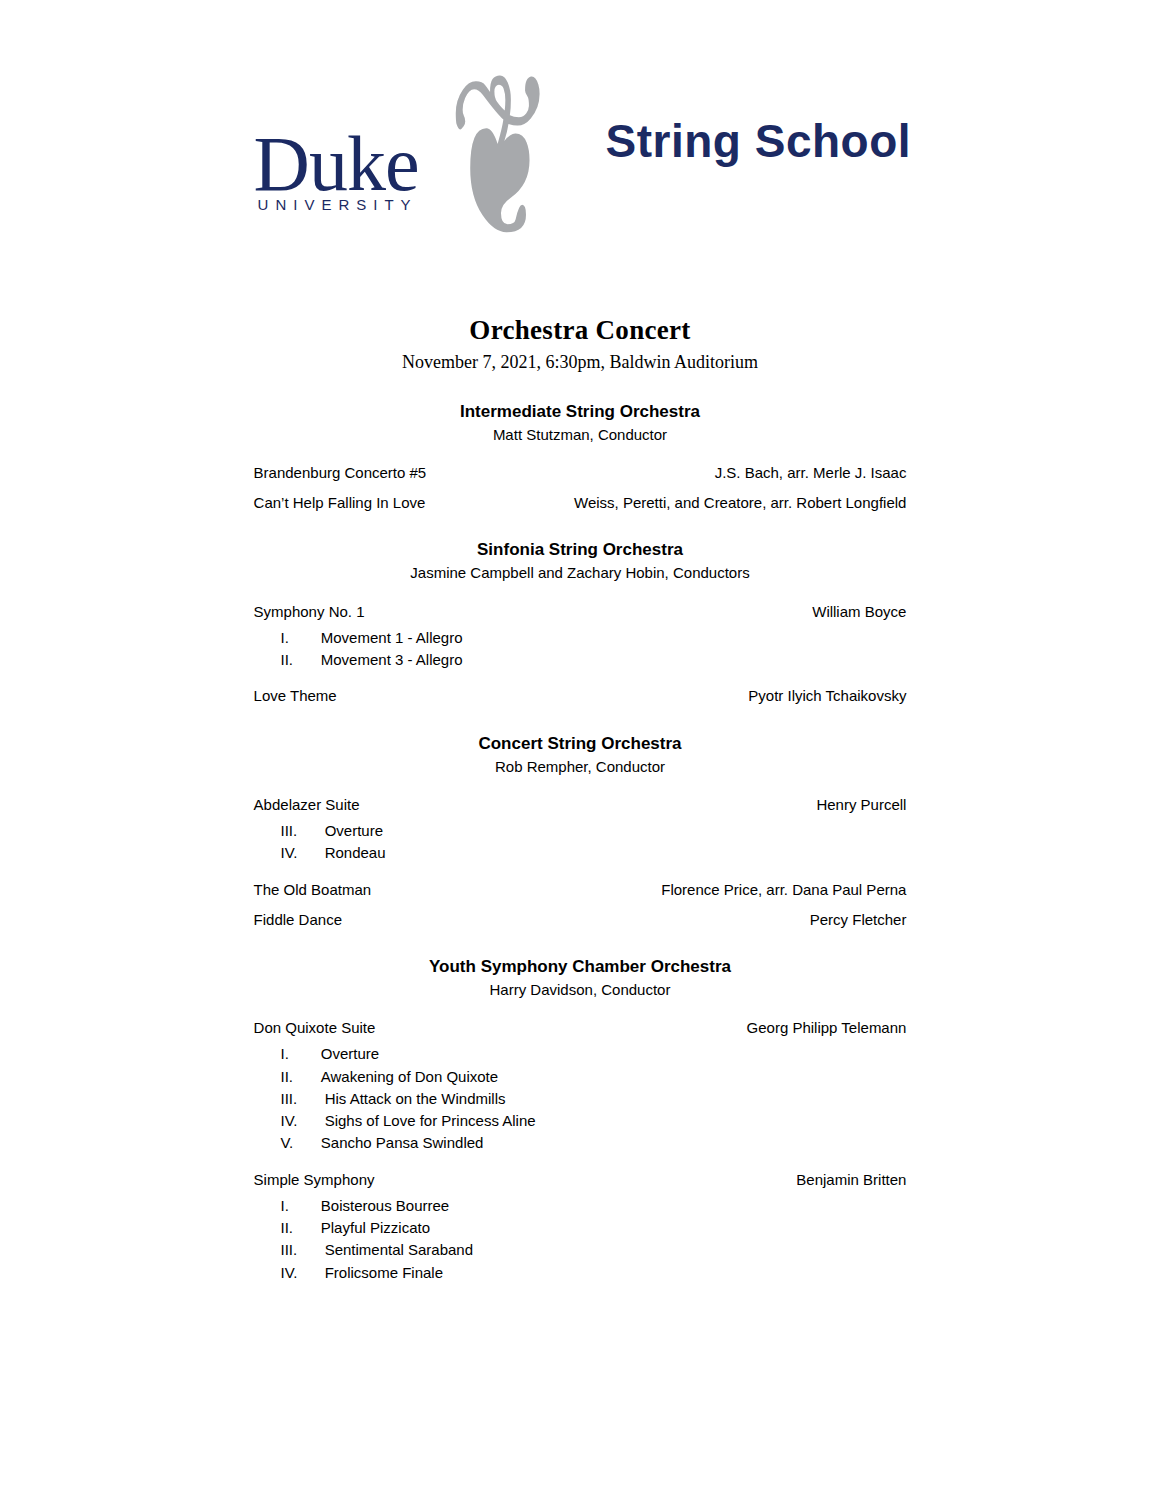DukeUNIVERSITY❦String School
Orchestra Concert
November 7, 2021, 6:30pm, Baldwin Auditorium
Intermediate String Orchestra
Matt Stutzman, Conductor
Brandenburg Concerto #5 J.S. Bach, arr. Merle J. Isaac
Can’t Help Falling In Love Weiss, Peretti, and Creatore, arr. Robert Longfield
Sinfonia String Orchestra
Jasmine Campbell and Zachary Hobin, Conductors
Symphony No. 1 William Boyce
I. Movement 1 - Allegro
II. Movement 3 - Allegro
Love Theme Pyotr Ilyich Tchaikovsky
Concert String Orchestra
Rob Rempher, Conductor
Abdelazer Suite Henry Purcell
III. Overture
IV. Rondeau
The Old Boatman Florence Price, arr. Dana Paul Perna
Fiddle Dance Percy Fletcher
Youth Symphony Chamber Orchestra
Harry Davidson, Conductor
Don Quixote Suite Georg Philipp Telemann
I. Overture
II. Awakening of Don Quixote
III. His Attack on the Windmills
IV. Sighs of Love for Princess Aline
V. Sancho Pansa Swindled
Simple Symphony Benjamin Britten
I. Boisterous Bourree
II. Playful Pizzicato
III. Sentimental Saraband
IV. Frolicsome Finale